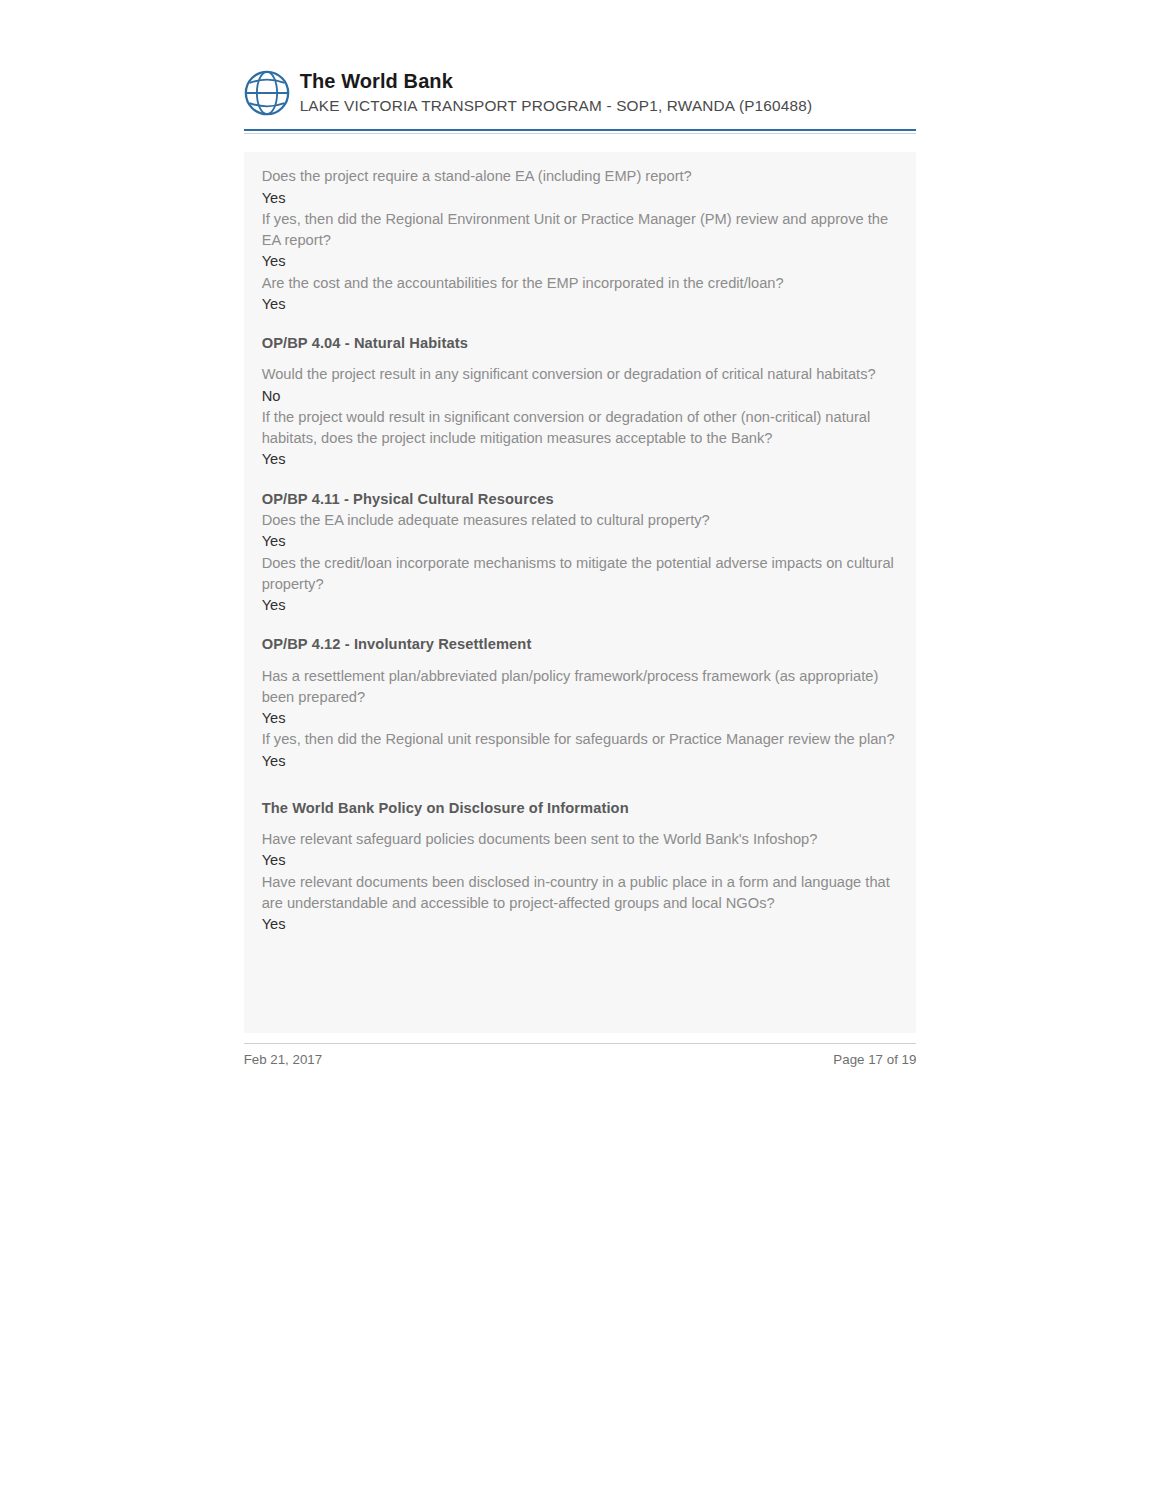The World Bank
LAKE VICTORIA TRANSPORT PROGRAM - SOP1, RWANDA (P160488)
Does the project require a stand-alone EA (including EMP) report?
Yes
If yes, then did the Regional Environment Unit or Practice Manager (PM) review and approve the EA report?
Yes
Are the cost and the accountabilities for the EMP incorporated in the credit/loan?
Yes
OP/BP 4.04 - Natural Habitats
Would the project result in any significant conversion or degradation of critical natural habitats?
No
If the project would result in significant conversion or degradation of other (non-critical) natural habitats, does the project include mitigation measures acceptable to the Bank?
Yes
OP/BP 4.11 - Physical Cultural Resources
Does the EA include adequate measures related to cultural property?
Yes
Does the credit/loan incorporate mechanisms to mitigate the potential adverse impacts on cultural property?
Yes
OP/BP 4.12 - Involuntary Resettlement
Has a resettlement plan/abbreviated plan/policy framework/process framework (as appropriate) been prepared?
Yes
If yes, then did the Regional unit responsible for safeguards or Practice Manager review the plan?
Yes
The World Bank Policy on Disclosure of Information
Have relevant safeguard policies documents been sent to the World Bank's Infoshop?
Yes
Have relevant documents been disclosed in-country in a public place in a form and language that are understandable and accessible to project-affected groups and local NGOs?
Yes
Feb 21, 2017 Page 17 of 19